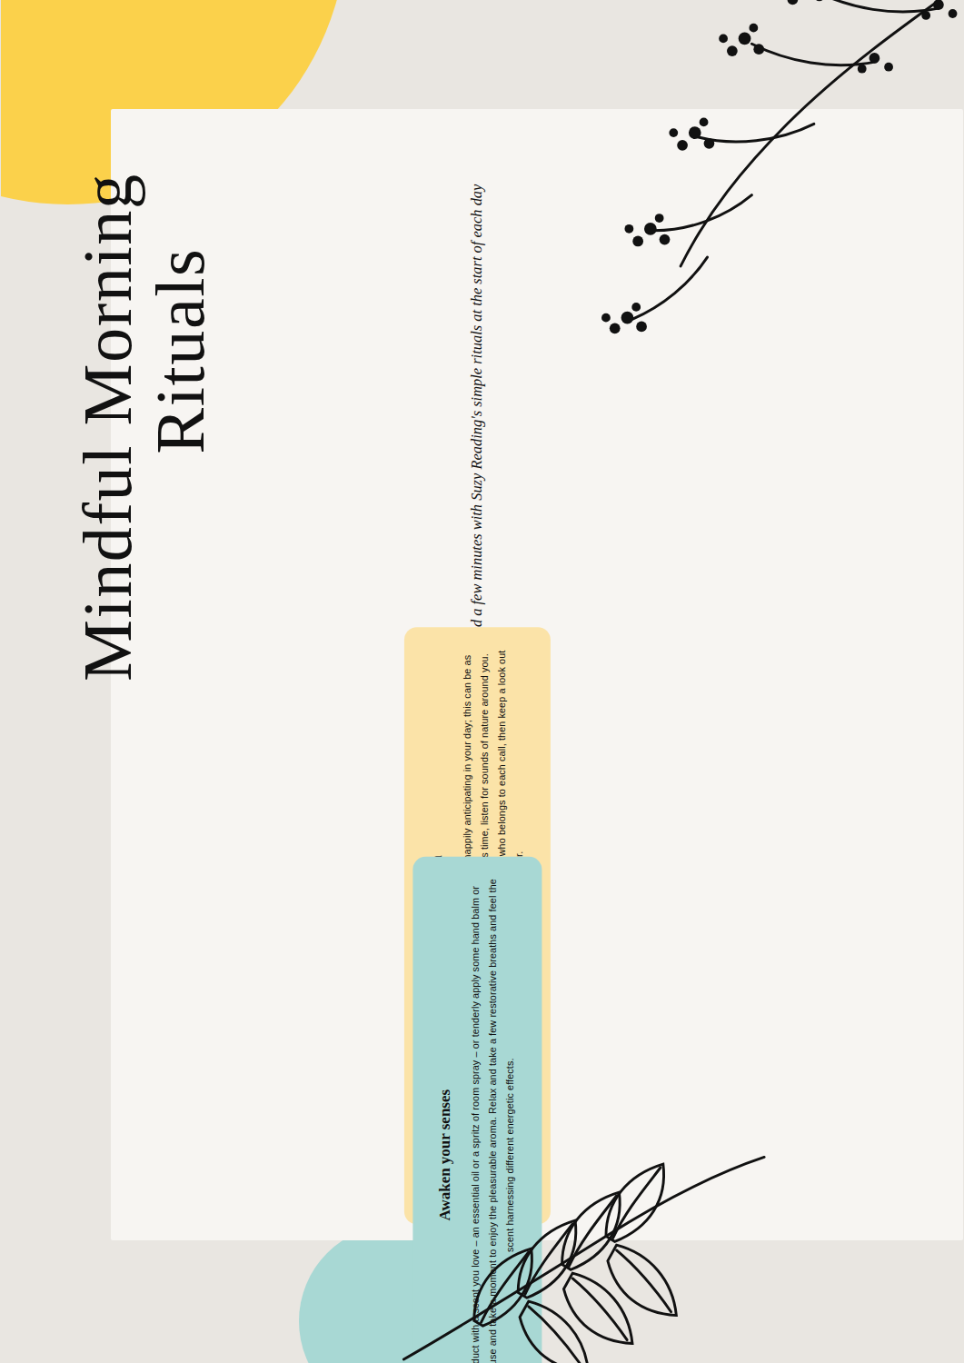Mindful MorningRituals
Spend a few minutes with Suzy Reading's simple rituals at the start of each day
Mindful appreciation
As you wake, before you take any other action, reflect on one thing you are happily anticipating in your day; this can be as simple as thankfulness for another day, for this body, for this breath. If there is time, listen for sounds of nature around you. Tune into the dawn chorus, look out of the window and see if you can identify who belongs to each call, then keep a look out for them when you head out later.
Awaken your senses
Choose a product with a scent you love – an essential oil or a spritz of room spray – or tenderly apply some hand balm or body lotion. Pause and take a moment to enjoy the pleasurable aroma. Relax and take a few restorative breaths and feel the scent harnessing different energetic effects.